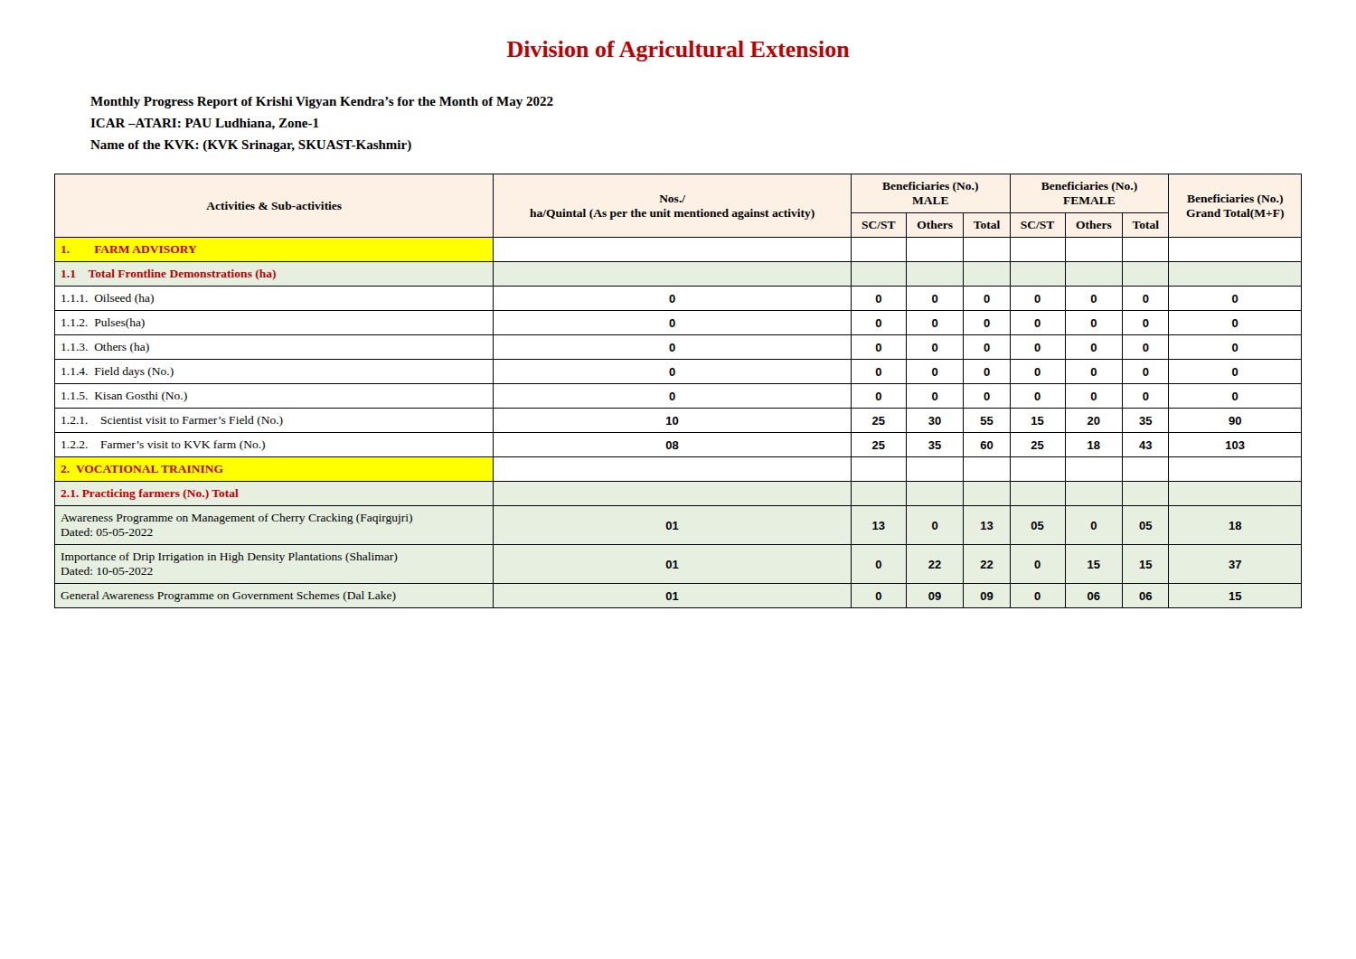Division of Agricultural Extension
Monthly Progress Report of Krishi Vigyan Kendra’s for the Month of May 2022
ICAR –ATARI: PAU Ludhiana, Zone-1
Name of the KVK: (KVK Srinagar, SKUAST-Kashmir)
| Activities & Sub-activities | Nos./ ha/Quintal (As per the unit mentioned against activity) | Beneficiaries (No.) MALE | Beneficiaries (No.) FEMALE | Beneficiaries (No.) Grand Total(M+F) |
| --- | --- | --- | --- | --- |
| SC/ST | Others | Total | SC/ST | Others | Total |
| 1. FARM ADVISORY | | | | | | | | |
| 1.1 Total Frontline Demonstrations (ha) | | | | | | | | |
| 1.1.1. Oilseed (ha) | 0 | 0 | 0 | 0 | 0 | 0 | 0 | 0 |
| 1.1.2. Pulses(ha) | 0 | 0 | 0 | 0 | 0 | 0 | 0 | 0 |
| 1.1.3. Others (ha) | 0 | 0 | 0 | 0 | 0 | 0 | 0 | 0 |
| 1.1.4. Field days (No.) | 0 | 0 | 0 | 0 | 0 | 0 | 0 | 0 |
| 1.1.5. Kisan Gosthi (No.) | 0 | 0 | 0 | 0 | 0 | 0 | 0 | 0 |
| 1.2.1. Scientist visit to Farmer’s Field (No.) | 10 | 25 | 30 | 55 | 15 | 20 | 35 | 90 |
| 1.2.2. Farmer’s visit to KVK farm (No.) | 08 | 25 | 35 | 60 | 25 | 18 | 43 | 103 |
| 2. VOCATIONAL TRAINING | | | | | | | | |
| 2.1. Practicing farmers (No.) Total | | | | | | | | |
| Awareness Programme on Management of Cherry Cracking (Faqirgujri) Dated: 05-05-2022 | 01 | 13 | 0 | 13 | 05 | 0 | 05 | 18 |
| Importance of Drip Irrigation in High Density Plantations (Shalimar) Dated: 10-05-2022 | 01 | 0 | 22 | 22 | 0 | 15 | 15 | 37 |
| General Awareness Programme on Government Schemes (Dal Lake) | 01 | 0 | 09 | 09 | 0 | 06 | 06 | 15 |